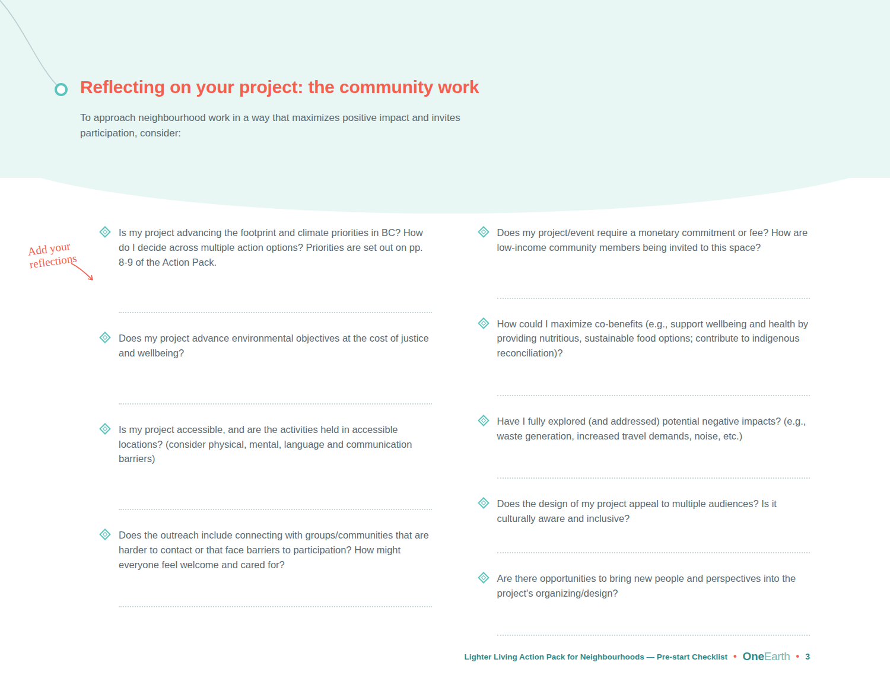Reflecting on your project: the community work
To approach neighbourhood work in a way that maximizes positive impact and invites
participation, consider:
Add your
reflections
Is my project advancing the footprint and climate priorities in BC? How do I decide across multiple action options? Priorities are set out on pp. 8-9 of the Action Pack.
Does my project advance environmental objectives at the cost of justice and wellbeing?
Is my project accessible, and are the activities held in accessible locations? (consider physical, mental, language and communication barriers)
Does the outreach include connecting with groups/communities that are harder to contact or that face barriers to participation? How might everyone feel welcome and cared for?
Does my project/event require a monetary commitment or fee? How are low-income community members being invited to this space?
How could I maximize co-benefits (e.g., support wellbeing and health by providing nutritious, sustainable food options; contribute to indigenous reconciliation)?
Have I fully explored (and addressed) potential negative impacts? (e.g., waste generation, increased travel demands, noise, etc.)
Does the design of my project appeal to multiple audiences? Is it culturally aware and inclusive?
Are there opportunities to bring new people and perspectives into the project's organizing/design?
Lighter Living Action Pack for Neighbourhoods — Pre-start Checklist • One Earth • 3